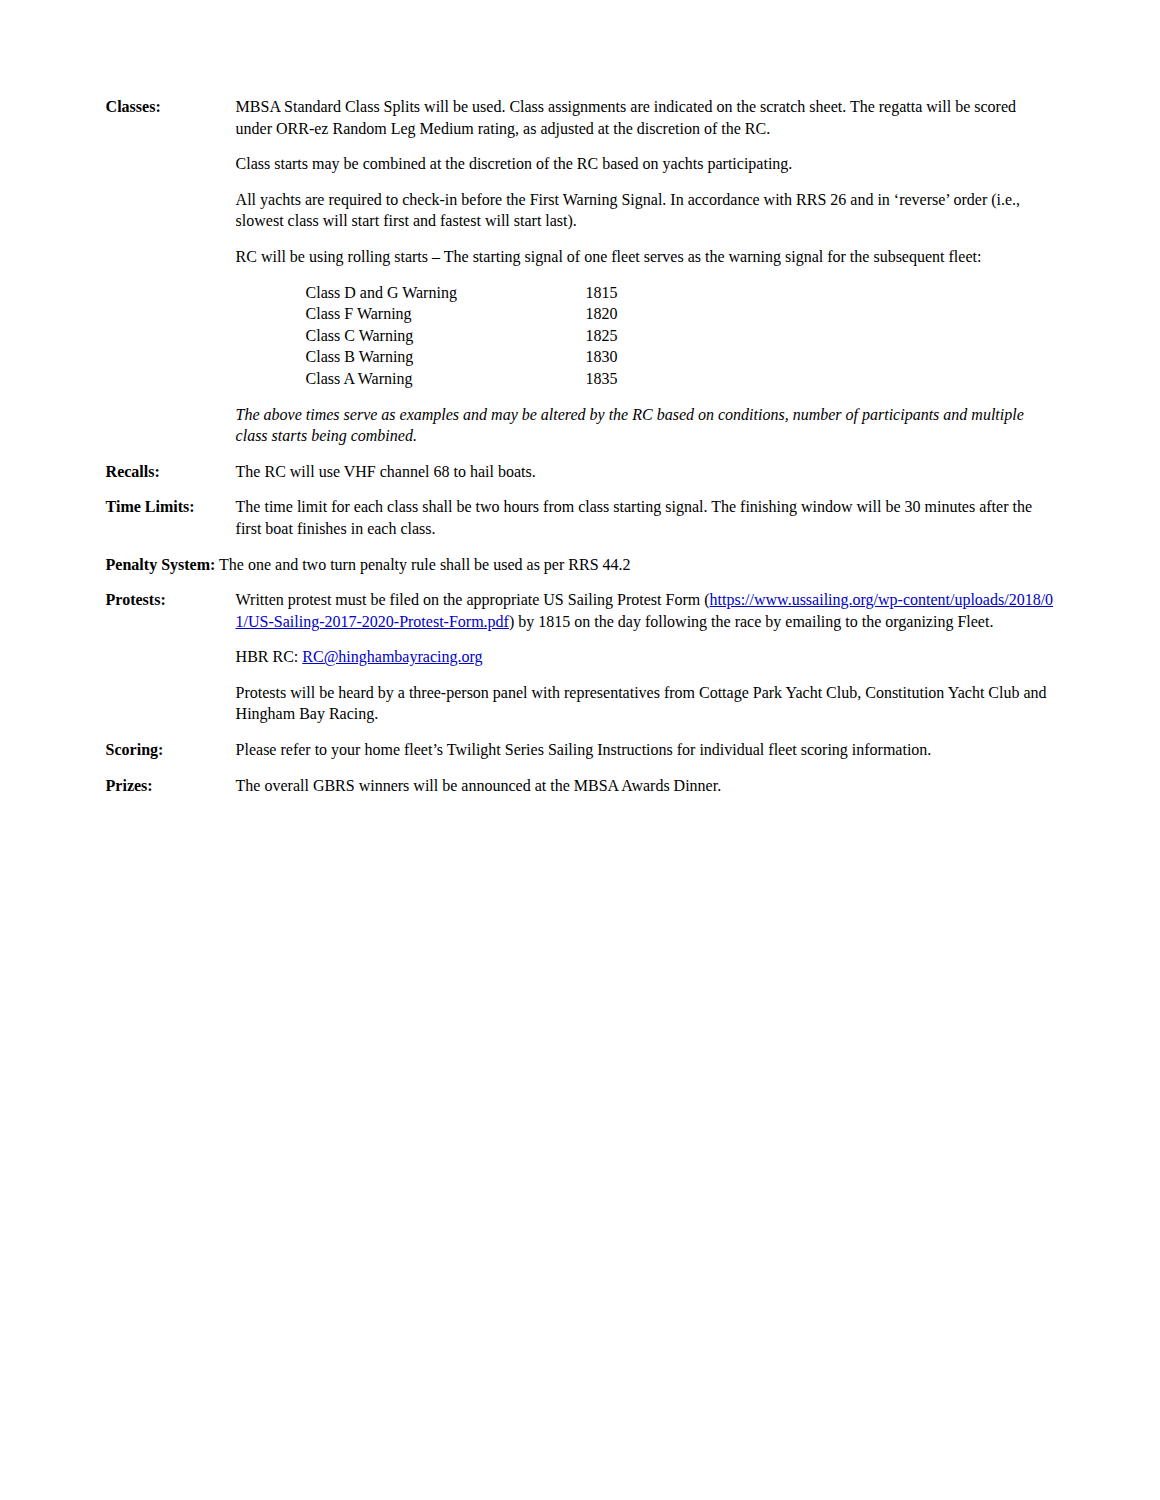| Classes: | MBSA Standard Class Splits will be used. Class assignments are indicated on the scratch sheet. The regatta will be scored under ORR-ez Random Leg Medium rating, as adjusted at the discretion of the RC. Class starts may be combined at the discretion of the RC based on yachts participating. All yachts are required to check-in before the First Warning Signal. In accordance with RRS 26 and in ‘reverse’ order (i.e., slowest class will start first and fastest will start last). RC will be using rolling starts – The starting signal of one fleet serves as the warning signal for the subsequent fleet: / Class D and G Warning / 1815 / / Class F Warning / 1820 / / Class C Warning / 1825 / / Class B Warning / 1830 / / Class A Warning / 1835 / The above times serve as examples and may be altered by the RC based on conditions, number of participants and multiple class starts being combined. |
| Recalls: | The RC will use VHF channel 68 to hail boats. |
| Time Limits: | The time limit for each class shall be two hours from class starting signal. The finishing window will be 30 minutes after the first boat finishes in each class. |
| Penalty System: The one and two turn penalty rule shall be used as per RRS 44.2 |
| Protests: | Written protest must be filed on the appropriate US Sailing Protest Form ( https://www.ussailing.org/wp-content/uploads/2018/01/US-Sailing-2017-2020-Protest-Form.pdf ) by 1815 on the day following the race by emailing to the organizing Fleet. HBR RC: RC@hinghambayracing.org Protests will be heard by a three-person panel with representatives from Cottage Park Yacht Club, Constitution Yacht Club and Hingham Bay Racing. |
| Scoring: | Please refer to your home fleet’s Twilight Series Sailing Instructions for individual fleet scoring information. |
| Prizes: | The overall GBRS winners will be announced at the MBSA Awards Dinner. |